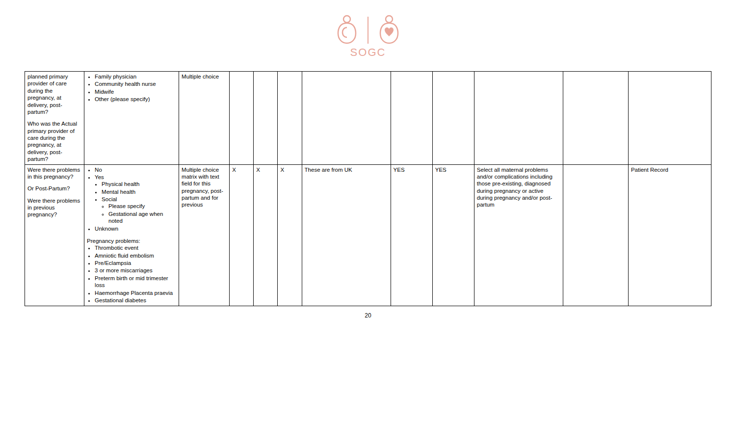SOGC
| planned primary provider of care during the pregnancy, at delivery, post-partum? Who was the Actual primary provider of care during the pregnancy, at delivery, post-partum? | Family physician Community health nurse Midwife Other (please specify) | Multiple choice | | | | | | | | | |
| Were there problems in this pregnancy? Or Post-Partum? Were there problems in previous pregnancy? | No Yes Physical health Mental health Social Please specify Gestational age when noted Unknown Pregnancy problems: Thrombotic event Amniotic fluid embolism Pre/Eclampsia 3 or more miscarriages Preterm birth or mid trimester loss Haemorrhage Placenta praevia Gestational diabetes | Multiple choice matrix with text field for this pregnancy, post-partum and for previous | X | X | X | These are from UK | YES | YES | Select all maternal problems and/or complications including those pre-existing, diagnosed during pregnancy or active during pregnancy and/or post-partum | | Patient Record |
20